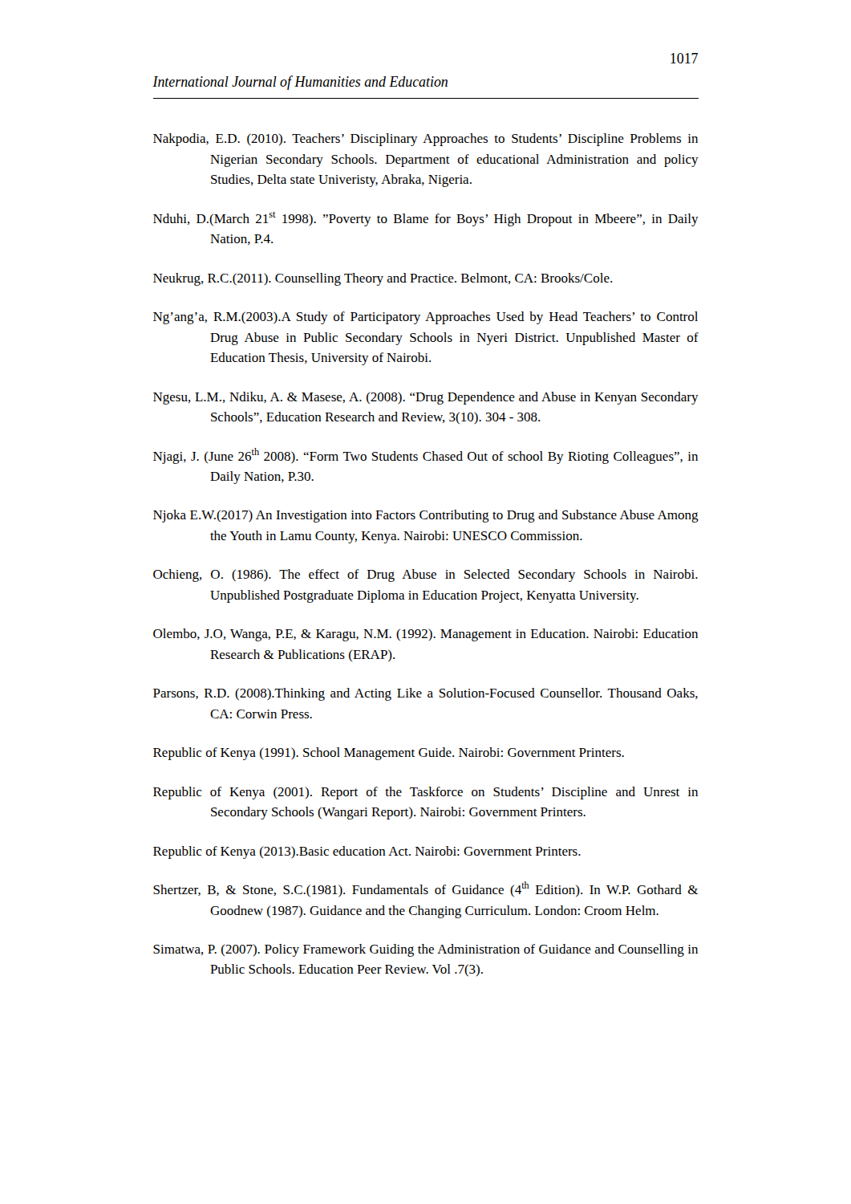1017
International Journal of Humanities and Education
Nakpodia, E.D. (2010). Teachers’ Disciplinary Approaches to Students’ Discipline Problems in Nigerian Secondary Schools. Department of educational Administration and policy Studies, Delta state Univeristy, Abraka, Nigeria.
Nduhi, D.(March 21st 1998). ”Poverty to Blame for Boys’ High Dropout in Mbeere”, in Daily Nation, P.4.
Neukrug, R.C.(2011). Counselling Theory and Practice. Belmont, CA: Brooks/Cole.
Ng’ang’a, R.M.(2003).A Study of Participatory Approaches Used by Head Teachers’ to Control Drug Abuse in Public Secondary Schools in Nyeri District. Unpublished Master of Education Thesis, University of Nairobi.
Ngesu, L.M., Ndiku, A. & Masese, A. (2008). “Drug Dependence and Abuse in Kenyan Secondary Schools”, Education Research and Review, 3(10). 304 - 308.
Njagi, J. (June 26th 2008). “Form Two Students Chased Out of school By Rioting Colleagues”, in Daily Nation, P.30.
Njoka E.W.(2017) An Investigation into Factors Contributing to Drug and Substance Abuse Among the Youth in Lamu County, Kenya. Nairobi: UNESCO Commission.
Ochieng, O. (1986). The effect of Drug Abuse in Selected Secondary Schools in Nairobi. Unpublished Postgraduate Diploma in Education Project, Kenyatta University.
Olembo, J.O, Wanga, P.E, & Karagu, N.M. (1992). Management in Education. Nairobi: Education Research & Publications (ERAP).
Parsons, R.D. (2008).Thinking and Acting Like a Solution-Focused Counsellor. Thousand Oaks, CA: Corwin Press.
Republic of Kenya (1991). School Management Guide. Nairobi: Government Printers.
Republic of Kenya (2001). Report of the Taskforce on Students’ Discipline and Unrest in Secondary Schools (Wangari Report). Nairobi: Government Printers.
Republic of Kenya (2013).Basic education Act. Nairobi: Government Printers.
Shertzer, B, & Stone, S.C.(1981). Fundamentals of Guidance (4th Edition). In W.P. Gothard & Goodnew (1987). Guidance and the Changing Curriculum. London: Croom Helm.
Simatwa, P. (2007). Policy Framework Guiding the Administration of Guidance and Counselling in Public Schools. Education Peer Review. Vol .7(3).